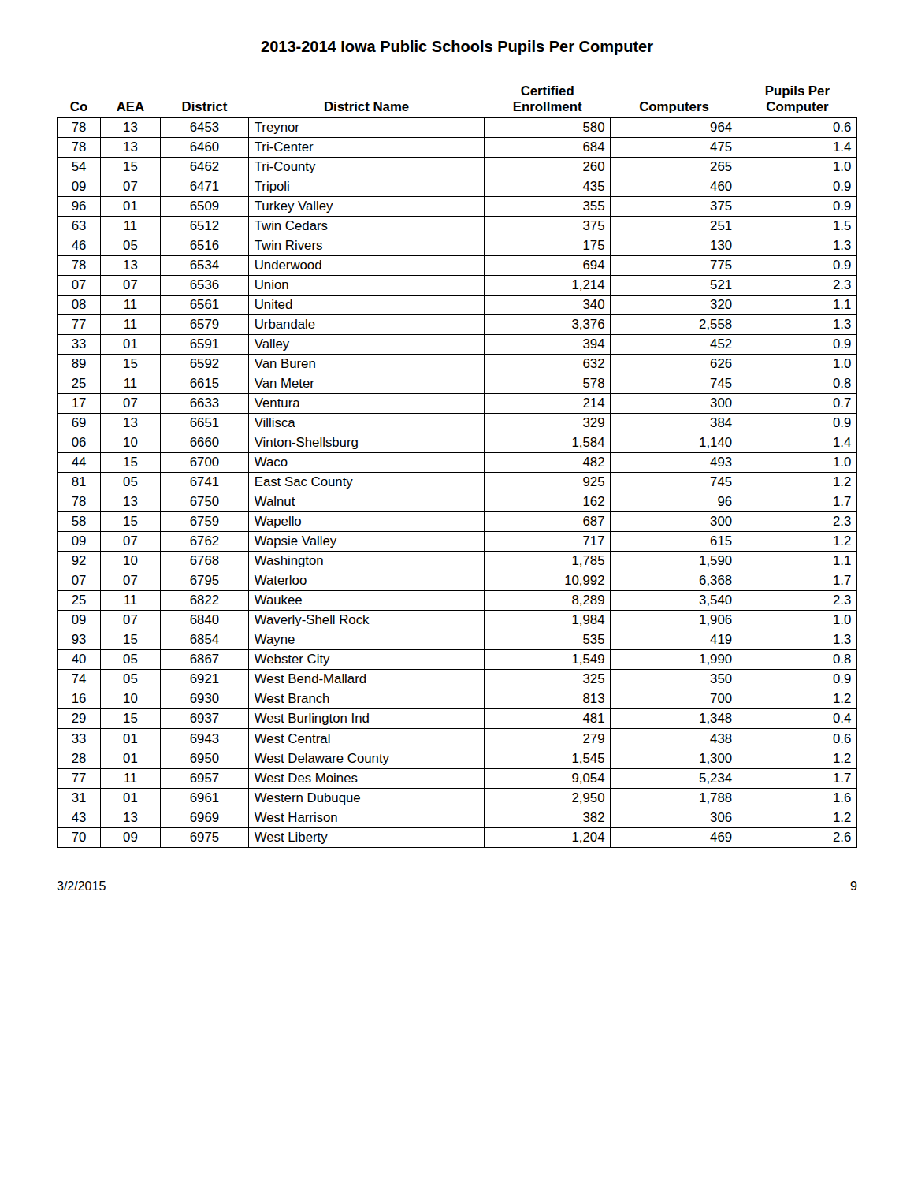2013-2014 Iowa Public Schools Pupils Per Computer
| | | | | Certified | | Pupils Per |
| --- | --- | --- | --- | --- | --- | --- |
| Co | AEA | District | District Name | Enrollment | Computers | Computer |
| 78 | 13 | 6453 | Treynor | 580 | 964 | 0.6 |
| 78 | 13 | 6460 | Tri-Center | 684 | 475 | 1.4 |
| 54 | 15 | 6462 | Tri-County | 260 | 265 | 1.0 |
| 09 | 07 | 6471 | Tripoli | 435 | 460 | 0.9 |
| 96 | 01 | 6509 | Turkey Valley | 355 | 375 | 0.9 |
| 63 | 11 | 6512 | Twin Cedars | 375 | 251 | 1.5 |
| 46 | 05 | 6516 | Twin Rivers | 175 | 130 | 1.3 |
| 78 | 13 | 6534 | Underwood | 694 | 775 | 0.9 |
| 07 | 07 | 6536 | Union | 1,214 | 521 | 2.3 |
| 08 | 11 | 6561 | United | 340 | 320 | 1.1 |
| 77 | 11 | 6579 | Urbandale | 3,376 | 2,558 | 1.3 |
| 33 | 01 | 6591 | Valley | 394 | 452 | 0.9 |
| 89 | 15 | 6592 | Van Buren | 632 | 626 | 1.0 |
| 25 | 11 | 6615 | Van Meter | 578 | 745 | 0.8 |
| 17 | 07 | 6633 | Ventura | 214 | 300 | 0.7 |
| 69 | 13 | 6651 | Villisca | 329 | 384 | 0.9 |
| 06 | 10 | 6660 | Vinton-Shellsburg | 1,584 | 1,140 | 1.4 |
| 44 | 15 | 6700 | Waco | 482 | 493 | 1.0 |
| 81 | 05 | 6741 | East Sac County | 925 | 745 | 1.2 |
| 78 | 13 | 6750 | Walnut | 162 | 96 | 1.7 |
| 58 | 15 | 6759 | Wapello | 687 | 300 | 2.3 |
| 09 | 07 | 6762 | Wapsie Valley | 717 | 615 | 1.2 |
| 92 | 10 | 6768 | Washington | 1,785 | 1,590 | 1.1 |
| 07 | 07 | 6795 | Waterloo | 10,992 | 6,368 | 1.7 |
| 25 | 11 | 6822 | Waukee | 8,289 | 3,540 | 2.3 |
| 09 | 07 | 6840 | Waverly-Shell Rock | 1,984 | 1,906 | 1.0 |
| 93 | 15 | 6854 | Wayne | 535 | 419 | 1.3 |
| 40 | 05 | 6867 | Webster City | 1,549 | 1,990 | 0.8 |
| 74 | 05 | 6921 | West Bend-Mallard | 325 | 350 | 0.9 |
| 16 | 10 | 6930 | West Branch | 813 | 700 | 1.2 |
| 29 | 15 | 6937 | West Burlington Ind | 481 | 1,348 | 0.4 |
| 33 | 01 | 6943 | West Central | 279 | 438 | 0.6 |
| 28 | 01 | 6950 | West Delaware County | 1,545 | 1,300 | 1.2 |
| 77 | 11 | 6957 | West Des Moines | 9,054 | 5,234 | 1.7 |
| 31 | 01 | 6961 | Western Dubuque | 2,950 | 1,788 | 1.6 |
| 43 | 13 | 6969 | West Harrison | 382 | 306 | 1.2 |
| 70 | 09 | 6975 | West Liberty | 1,204 | 469 | 2.6 |
3/2/2015 9